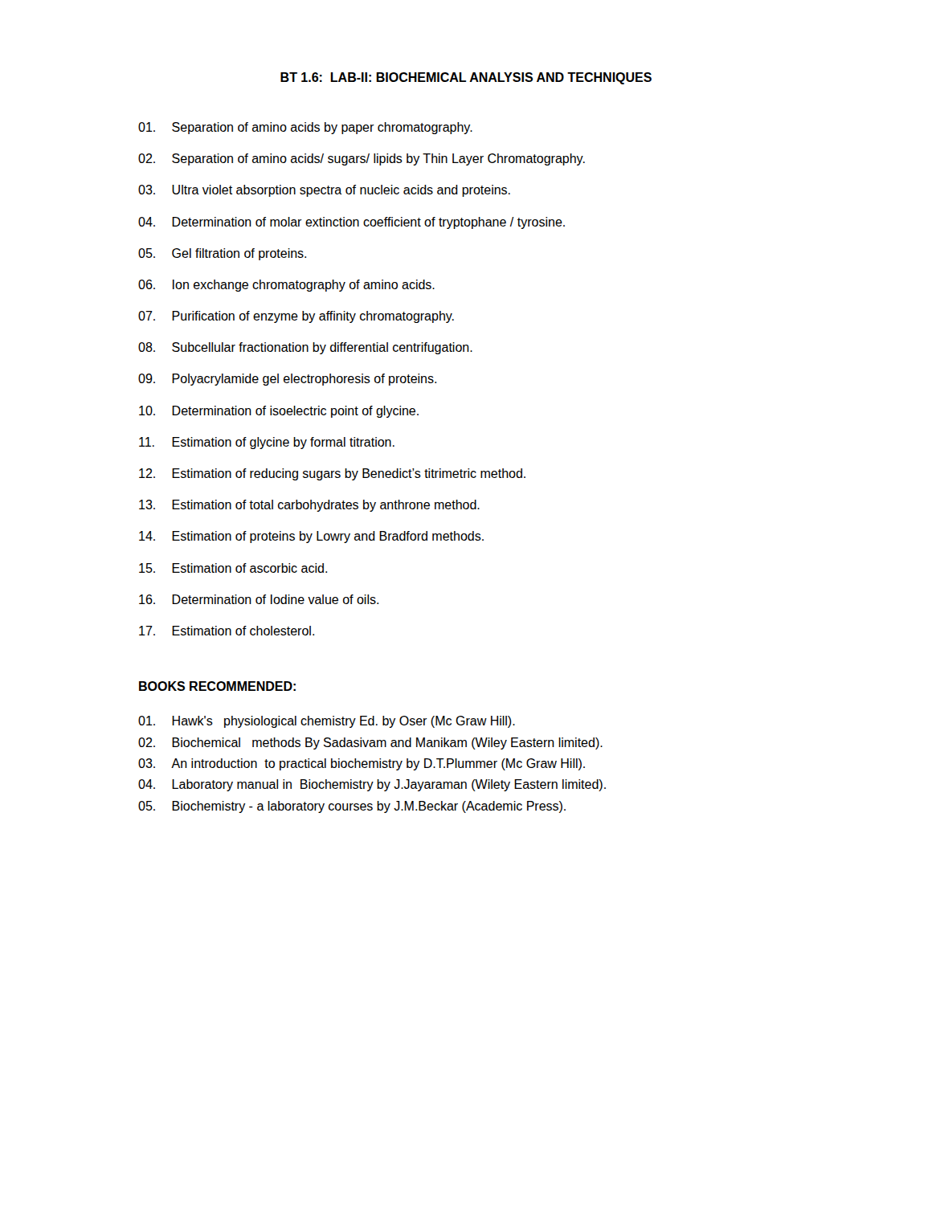BT 1.6: LAB-II: BIOCHEMICAL ANALYSIS AND TECHNIQUES
01. Separation of amino acids by paper chromatography.
02. Separation of amino acids/ sugars/ lipids by Thin Layer Chromatography.
03. Ultra violet absorption spectra of nucleic acids and proteins.
04. Determination of molar extinction coefficient of tryptophane / tyrosine.
05. Gel filtration of proteins.
06. Ion exchange chromatography of amino acids.
07. Purification of enzyme by affinity chromatography.
08. Subcellular fractionation by differential centrifugation.
09. Polyacrylamide gel electrophoresis of proteins.
10. Determination of isoelectric point of glycine.
11. Estimation of glycine by formal titration.
12. Estimation of reducing sugars by Benedict’s titrimetric method.
13. Estimation of total carbohydrates by anthrone method.
14. Estimation of proteins by Lowry and Bradford methods.
15. Estimation of ascorbic acid.
16. Determination of Iodine value of oils.
17. Estimation of cholesterol.
BOOKS RECOMMENDED:
01. Hawk's physiological chemistry Ed. by Oser (Mc Graw Hill).
02. Biochemical methods By Sadasivam and Manikam (Wiley Eastern limited).
03. An introduction to practical biochemistry by D.T.Plummer (Mc Graw Hill).
04. Laboratory manual in Biochemistry by J.Jayaraman (Wilety Eastern limited).
05. Biochemistry - a laboratory courses by J.M.Beckar (Academic Press).